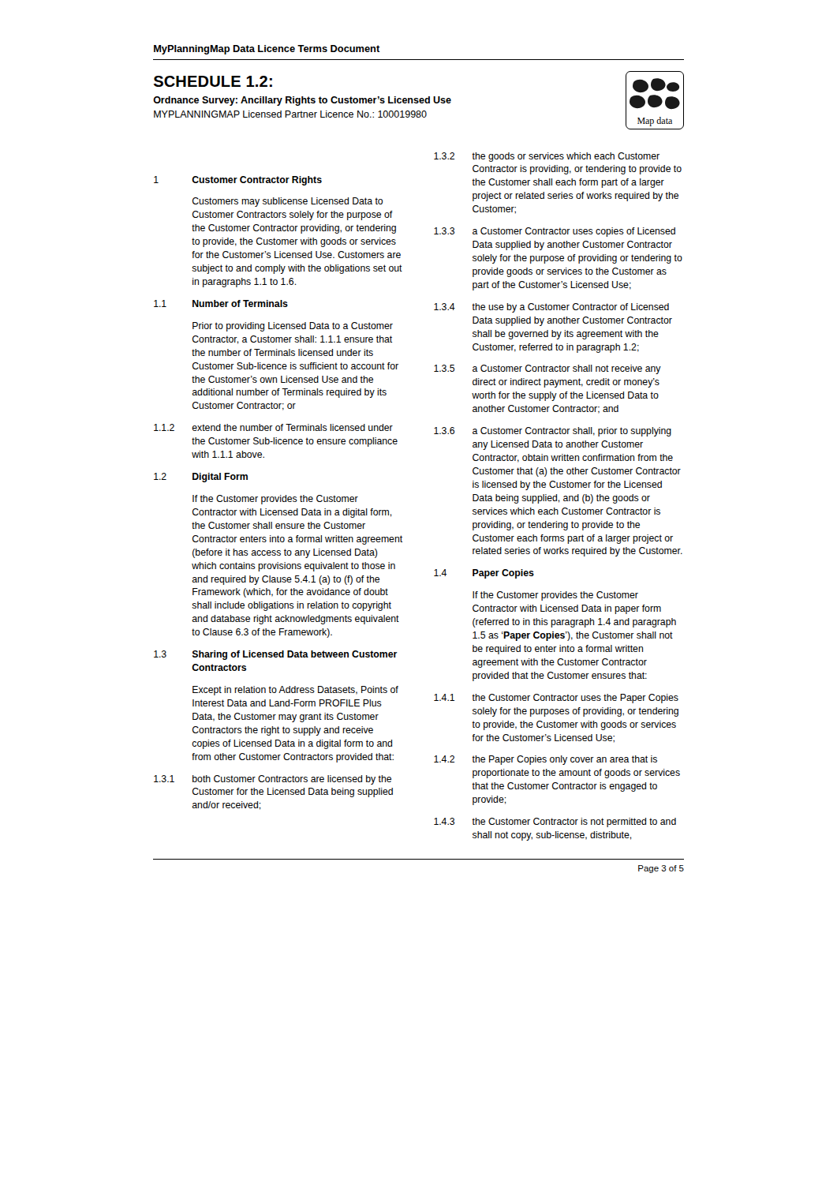MyPlanningMap Data Licence Terms Document
SCHEDULE 1.2:
Ordnance Survey: Ancillary Rights to Customer’s Licensed Use
MYPLANNINGMAP Licensed Partner Licence No.: 100019980
Map data
1
Customer Contractor Rights
Customers may sublicense Licensed Data to Customer Contractors solely for the purpose of the Customer Contractor providing, or tendering to provide, the Customer with goods or services for the Customer’s Licensed Use. Customers are subject to and comply with the obligations set out in paragraphs 1.1 to 1.6.
1.1
Number of Terminals
Prior to providing Licensed Data to a Customer Contractor, a Customer shall: 1.1.1 ensure that the number of Terminals licensed under its Customer Sub-licence is sufficient to account for the Customer’s own Licensed Use and the additional number of Terminals required by its Customer Contractor; or
1.1.2
extend the number of Terminals licensed under the Customer Sub-licence to ensure compliance with 1.1.1 above.
1.2
Digital Form
If the Customer provides the Customer Contractor with Licensed Data in a digital form, the Customer shall ensure the Customer Contractor enters into a formal written agreement (before it has access to any Licensed Data) which contains provisions equivalent to those in and required by Clause 5.4.1 (a) to (f) of the Framework (which, for the avoidance of doubt shall include obligations in relation to copyright and database right acknowledgments equivalent to Clause 6.3 of the Framework).
1.3
Sharing of Licensed Data between Customer Contractors
Except in relation to Address Datasets, Points of Interest Data and Land-Form PROFILE Plus Data, the Customer may grant its Customer Contractors the right to supply and receive copies of Licensed Data in a digital form to and from other Customer Contractors provided that:
1.3.1
both Customer Contractors are licensed by the Customer for the Licensed Data being supplied and/or received;
1.3.2
the goods or services which each Customer Contractor is providing, or tendering to provide to the Customer shall each form part of a larger project or related series of works required by the Customer;
1.3.3
a Customer Contractor uses copies of Licensed Data supplied by another Customer Contractor solely for the purpose of providing or tendering to provide goods or services to the Customer as part of the Customer’s Licensed Use;
1.3.4
the use by a Customer Contractor of Licensed Data supplied by another Customer Contractor shall be governed by its agreement with the Customer, referred to in paragraph 1.2;
1.3.5
a Customer Contractor shall not receive any direct or indirect payment, credit or money’s worth for the supply of the Licensed Data to another Customer Contractor; and
1.3.6
a Customer Contractor shall, prior to supplying any Licensed Data to another Customer Contractor, obtain written confirmation from the Customer that (a) the other Customer Contractor is licensed by the Customer for the Licensed Data being supplied, and (b) the goods or services which each Customer Contractor is providing, or tendering to provide to the Customer each forms part of a larger project or related series of works required by the Customer.
1.4
Paper Copies
If the Customer provides the Customer Contractor with Licensed Data in paper form (referred to in this paragraph 1.4 and paragraph 1.5 as ‘Paper Copies’), the Customer shall not be required to enter into a formal written agreement with the Customer Contractor provided that the Customer ensures that:
1.4.1
the Customer Contractor uses the Paper Copies solely for the purposes of providing, or tendering to provide, the Customer with goods or services for the Customer’s Licensed Use;
1.4.2
the Paper Copies only cover an area that is proportionate to the amount of goods or services that the Customer Contractor is engaged to provide;
1.4.3
the Customer Contractor is not permitted to and shall not copy, sub-license, distribute,
Page 3 of 5